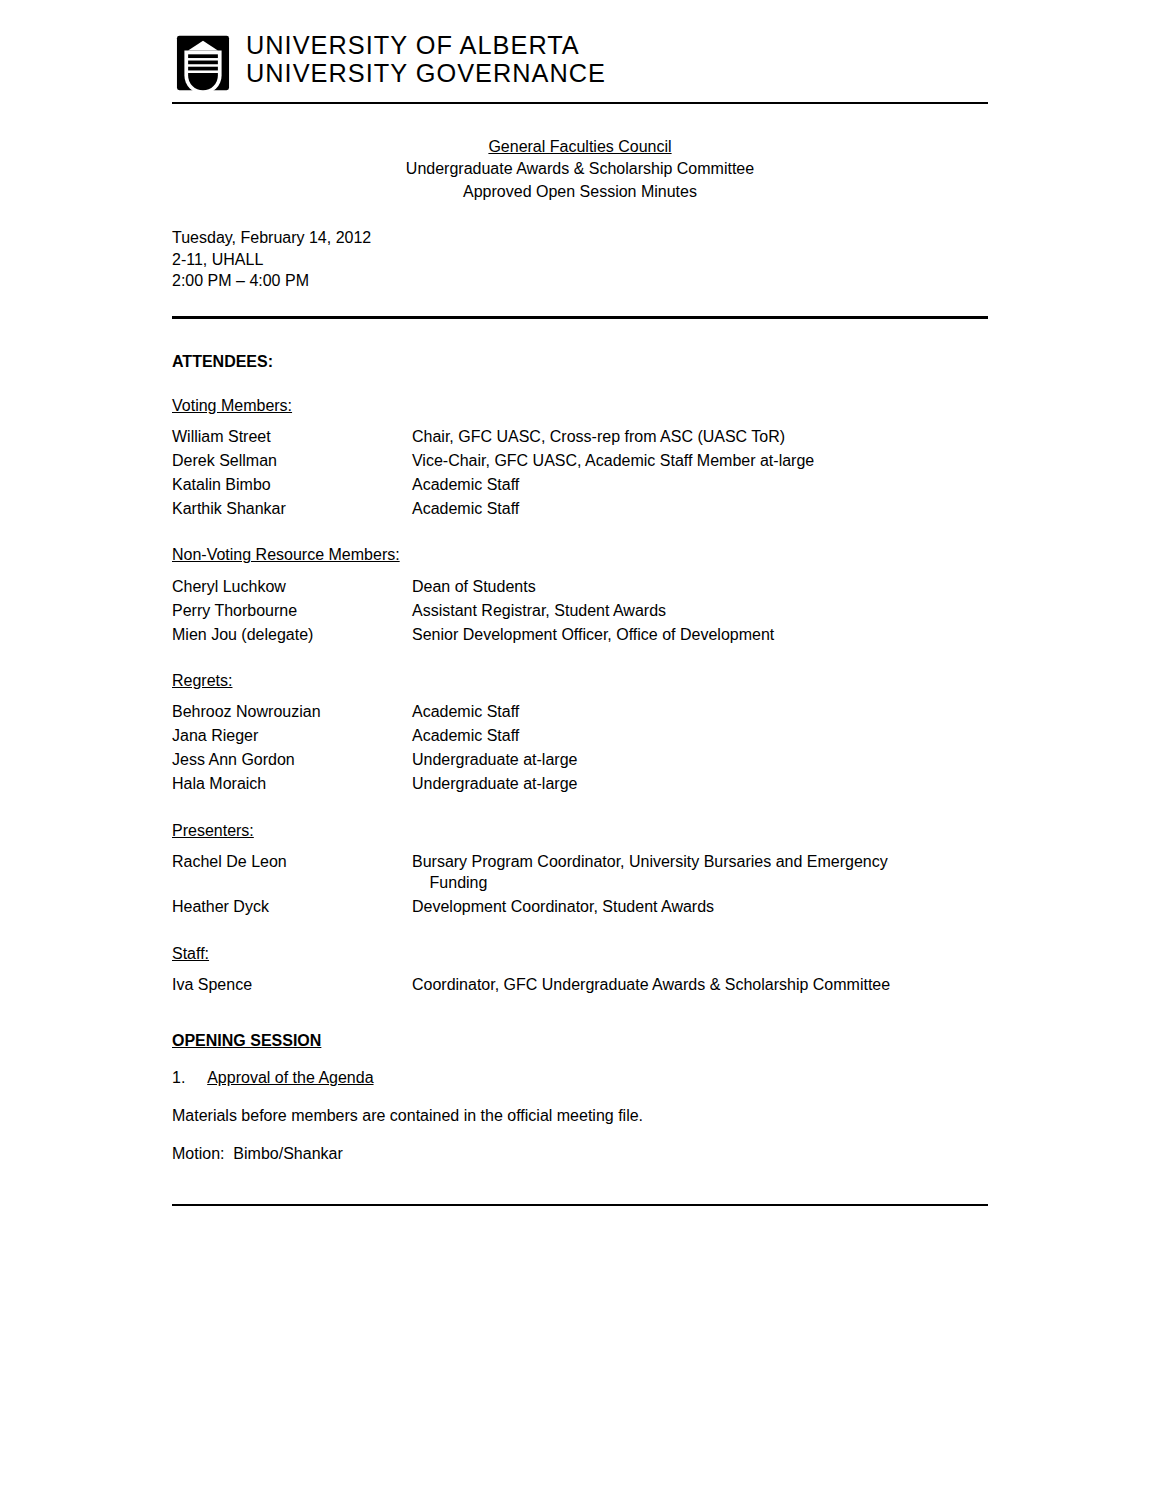UNIVERSITY OF ALBERTA
UNIVERSITY GOVERNANCE
General Faculties Council
Undergraduate Awards & Scholarship Committee
Approved Open Session Minutes
Tuesday, February 14, 2012
2-11, UHALL
2:00 PM – 4:00 PM
ATTENDEES:
Voting Members:
| William Street | Chair, GFC UASC, Cross-rep from ASC (UASC ToR) |
| Derek Sellman | Vice-Chair, GFC UASC, Academic Staff Member at-large |
| Katalin Bimbo | Academic Staff |
| Karthik Shankar | Academic Staff |
Non-Voting Resource Members:
| Cheryl Luchkow | Dean of Students |
| Perry Thorbourne | Assistant Registrar, Student Awards |
| Mien Jou (delegate) | Senior Development Officer, Office of Development |
Regrets:
| Behrooz Nowrouzian | Academic Staff |
| Jana Rieger | Academic Staff |
| Jess Ann Gordon | Undergraduate at-large |
| Hala Moraich | Undergraduate at-large |
Presenters:
| Rachel De Leon | Bursary Program Coordinator, University Bursaries and Emergency Funding |
| Heather Dyck | Development Coordinator, Student Awards |
Staff:
| Iva Spence | Coordinator, GFC Undergraduate Awards & Scholarship Committee |
OPENING SESSION
1. Approval of the Agenda
Materials before members are contained in the official meeting file.
Motion: Bimbo/Shankar